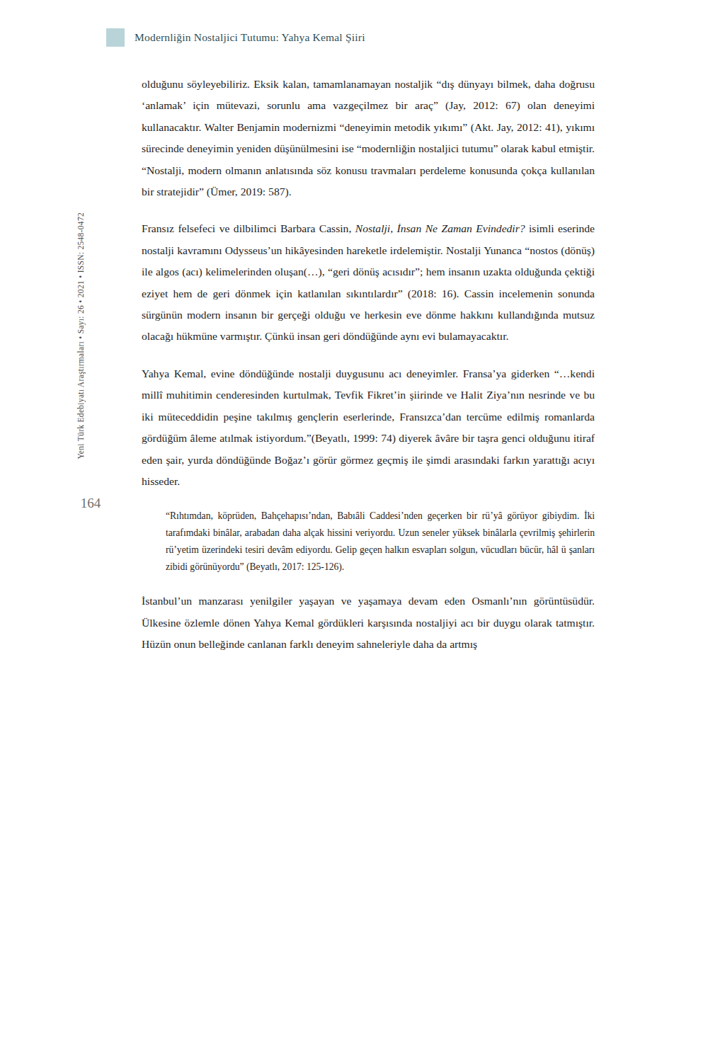Modernliğin Nostaljici Tutumu: Yahya Kemal Şiiri
Yeni Türk Edebiyatı Araştırmaları • Sayı: 26 • 2021 • ISSN: 2548-0472
164
olduğunu söyleyebiliriz. Eksik kalan, tamamlanamayan nostaljik “dış dünyayı bilmek, daha doğrusu ‘anlamak’ için mütevazi, sorunlu ama vazgeçilmez bir araç” (Jay, 2012: 67) olan deneyimi kullanacaktır. Walter Benjamin modernizmi “deneyimin metodik yıkımı” (Akt. Jay, 2012: 41), yıkımı sürecinde deneyimin yeniden düşünülmesini ise “modernliğin nostaljici tutumu” olarak kabul etmiştir. “Nostalji, modern olmanın anlatısında söz konusu travmaları perdeleme konusunda çokça kullanılan bir stratejidir” (Ümer, 2019: 587).
Fransız felsefeci ve dilbilimci Barbara Cassin, Nostalji, İnsan Ne Zaman Evindedir? isimli eserinde nostalji kavramını Odysseus’un hikâyesinden hareketle irdelemiştir. Nostalji Yunanca “nostos (dönüş) ile algos (acı) kelimelerinden oluşan(…), “geri dönüş acısıdır”; hem insanın uzakta olduğunda çektiği eziyet hem de geri dönmek için katlanılan sıkıntılardır” (2018: 16). Cassin incelemenin sonunda sürgünün modern insanın bir gerçeği olduğu ve herkesin eve dönme hakkını kullandığında mutsuz olacağı hükmüne varmıştır. Çünkü insan geri döndüğünde aynı evi bulamayacaktır.
Yahya Kemal, evine döndüğünde nostalji duygusunu acı deneyimler. Fransa’ya giderken “…kendi millî muhitimin cenderesinden kurtulmak, Tevfik Fikret’in şiirinde ve Halit Ziya’nın nesrinde ve bu iki müteceddidin peşine takılmış gençlerin eserlerinde, Fransızca’dan tercüme edilmiş romanlarda gördüğüm âleme atılmak istiyordum.”(Beyatlı, 1999: 74) diyerek âvâre bir taşra genci olduğunu itiraf eden şair, yurda döndüğünde Boğaz’ı görür görmez geçmiş ile şimdi arasındaki farkın yarattığı acıyı hisseder.
“Rıhtımdan, köprüden, Bahçehapısı’ndan, Babıâli Caddesi’nden geçerken bir rü’yâ görüyor gibiydim. İki tarafımdaki binâlar, arabadan daha alçak hissini veriyordu. Uzun seneler yüksek binâlarla çevrilmiş şehirlerin rü’yetim üzerindeki tesiri devâm ediyordu. Gelip geçen halkın esvapları solgun, vücudları bücür, hâl ü şanları zibidi görünüyordu” (Beyatlı, 2017: 125-126).
İstanbul’un manzarası yenilgiler yaşayan ve yaşamaya devam eden Osmanlı’nın görüntüsüdür. Ülkesine özlemle dönen Yahya Kemal gördükleri karşısında nostaljiyi acı bir duygu olarak tatmıştır. Hüzün onun belleğinde canlanan farklı deneyim sahneleriyle daha da artmış